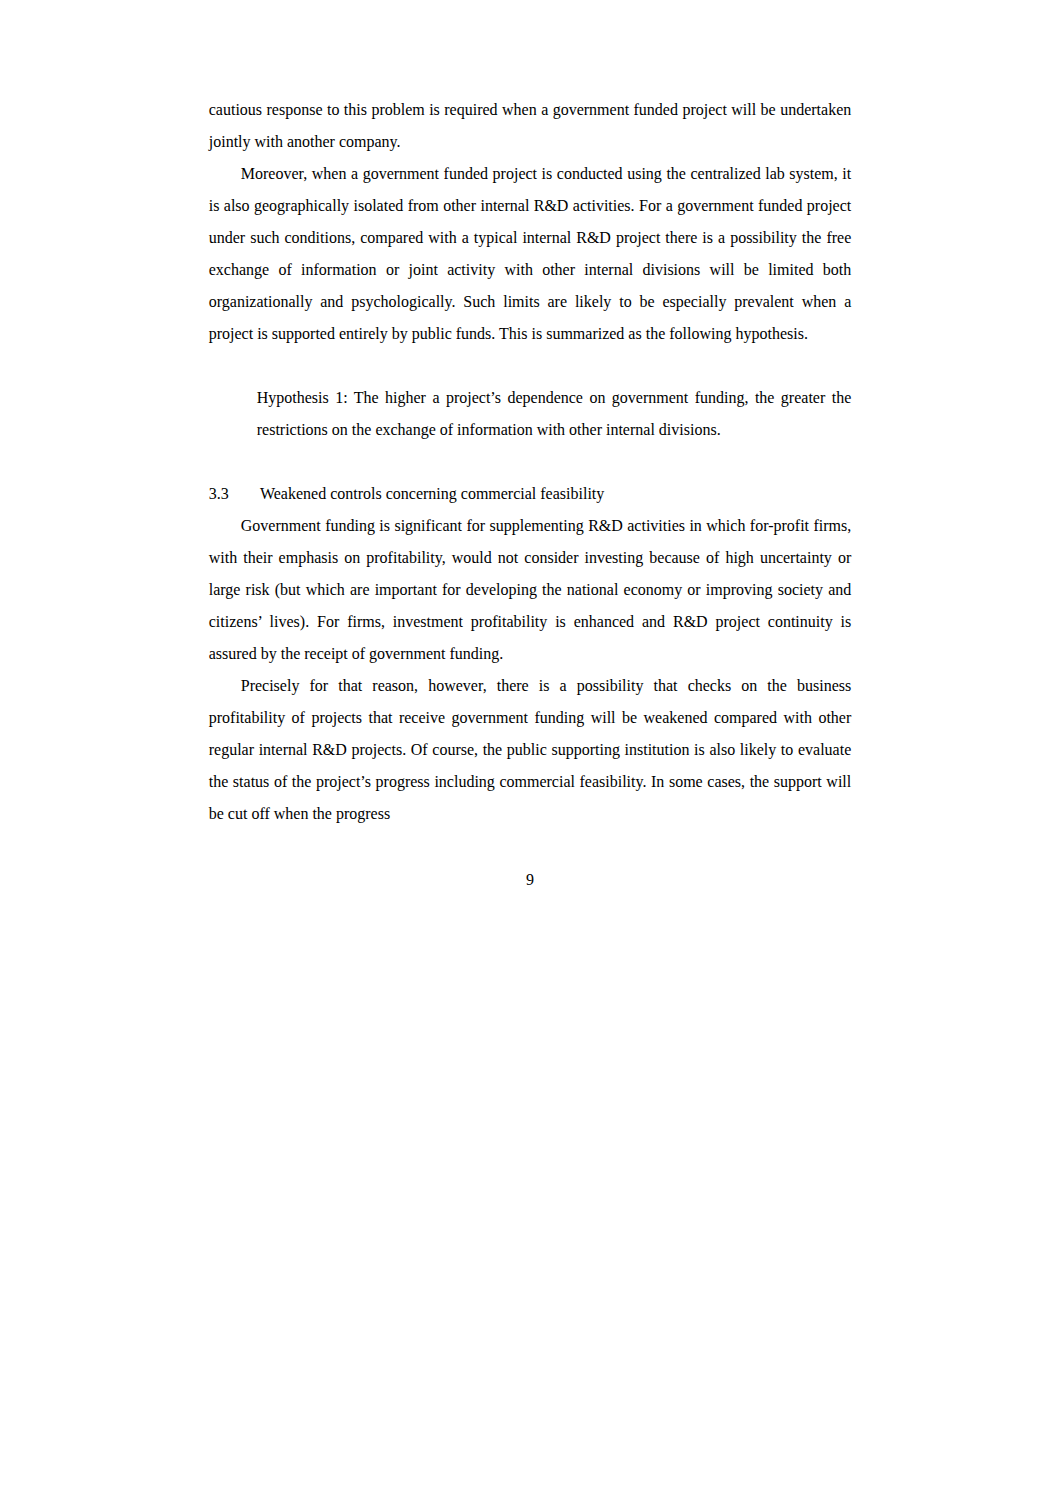cautious response to this problem is required when a government funded project will be undertaken jointly with another company.
Moreover, when a government funded project is conducted using the centralized lab system, it is also geographically isolated from other internal R&D activities. For a government funded project under such conditions, compared with a typical internal R&D project there is a possibility the free exchange of information or joint activity with other internal divisions will be limited both organizationally and psychologically. Such limits are likely to be especially prevalent when a project is supported entirely by public funds. This is summarized as the following hypothesis.
Hypothesis 1: The higher a project’s dependence on government funding, the greater the restrictions on the exchange of information with other internal divisions.
3.3 Weakened controls concerning commercial feasibility
Government funding is significant for supplementing R&D activities in which for-profit firms, with their emphasis on profitability, would not consider investing because of high uncertainty or large risk (but which are important for developing the national economy or improving society and citizens’ lives). For firms, investment profitability is enhanced and R&D project continuity is assured by the receipt of government funding.
Precisely for that reason, however, there is a possibility that checks on the business profitability of projects that receive government funding will be weakened compared with other regular internal R&D projects. Of course, the public supporting institution is also likely to evaluate the status of the project’s progress including commercial feasibility. In some cases, the support will be cut off when the progress
9